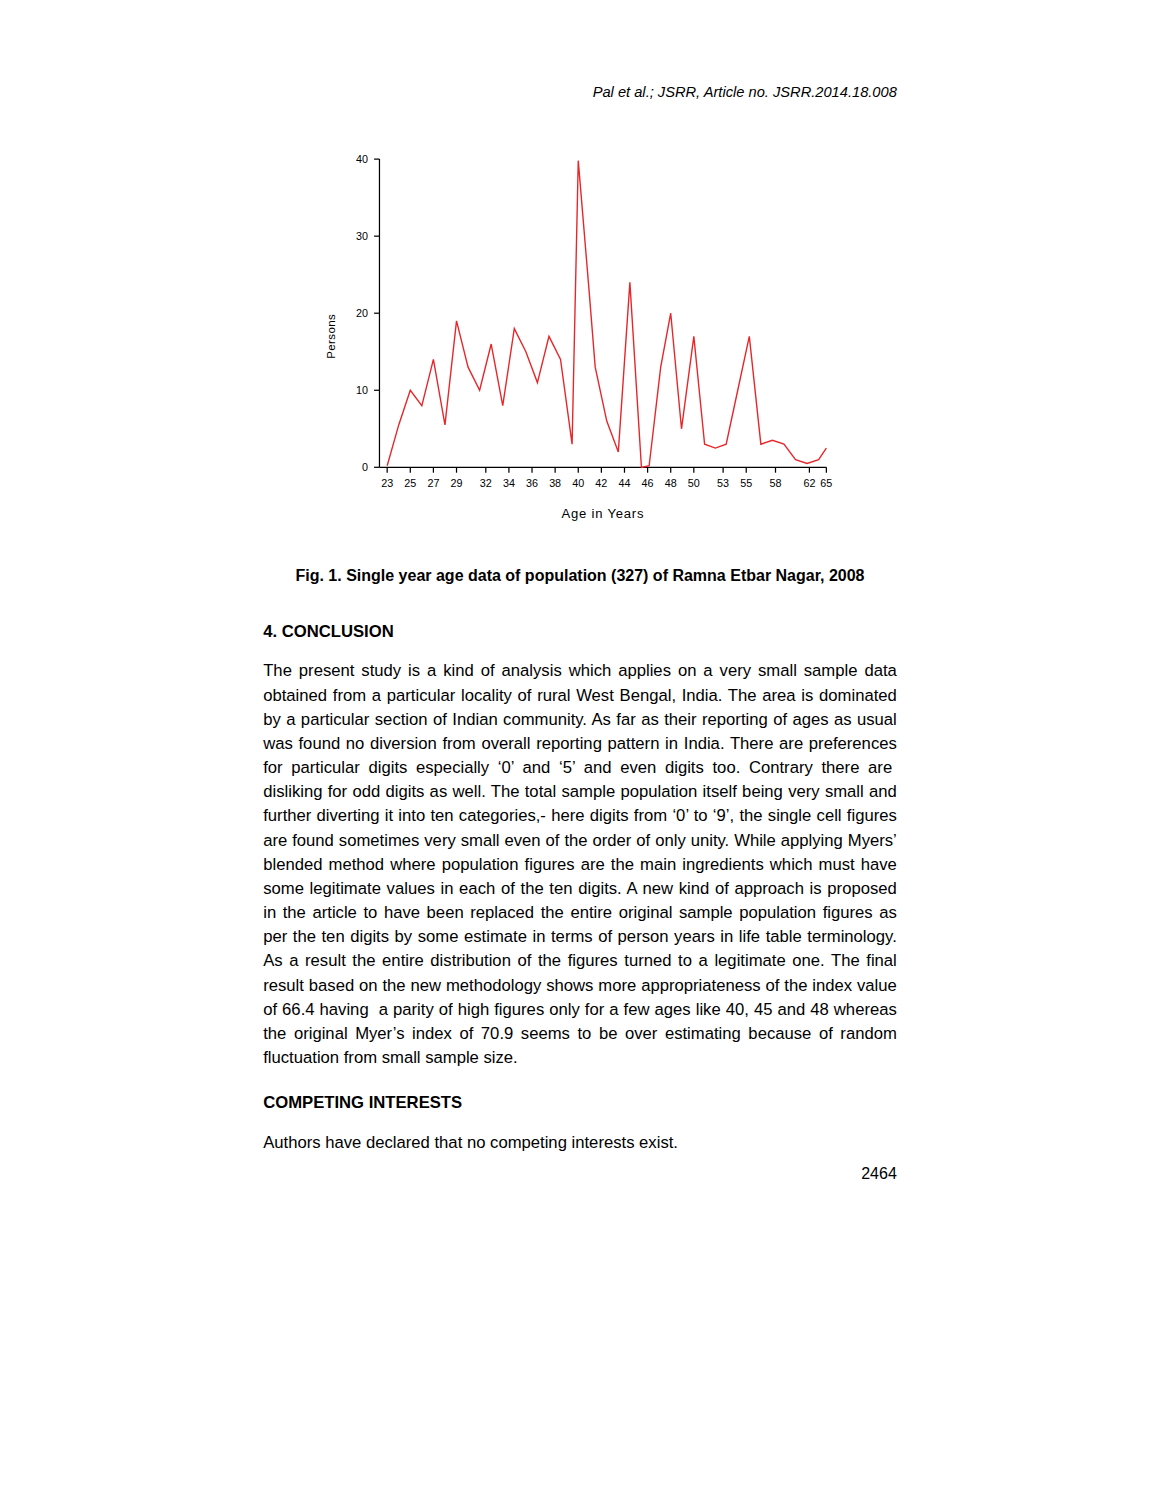Pal et al.; JSRR, Article no. JSRR.2014.18.008
40 30 20 10 0 Persons 23 25 27 29 32 34 36 38 40 42 44 46 48 50 53 55 58 62 65 Age in Years
Fig. 1. Single year age data of population (327) of Ramna Etbar Nagar, 2008
4. CONCLUSION
The present study is a kind of analysis which applies on a very small sample data obtained from a particular locality of rural West Bengal, India. The area is dominated by a particular section of Indian community. As far as their reporting of ages as usual was found no diversion from overall reporting pattern in India. There are preferences for particular digits especially ‘0’ and ‘5’ and even digits too. Contrary there are disliking for odd digits as well. The total sample population itself being very small and further diverting it into ten categories,- here digits from ‘0’ to ‘9’, the single cell figures are found sometimes very small even of the order of only unity. While applying Myers’ blended method where population figures are the main ingredients which must have some legitimate values in each of the ten digits. A new kind of approach is proposed in the article to have been replaced the entire original sample population figures as per the ten digits by some estimate in terms of person years in life table terminology. As a result the entire distribution of the figures turned to a legitimate one. The final result based on the new methodology shows more appropriateness of the index value of 66.4 having a parity of high figures only for a few ages like 40, 45 and 48 whereas the original Myer’s index of 70.9 seems to be over estimating because of random fluctuation from small sample size.
COMPETING INTERESTS
Authors have declared that no competing interests exist.
2464